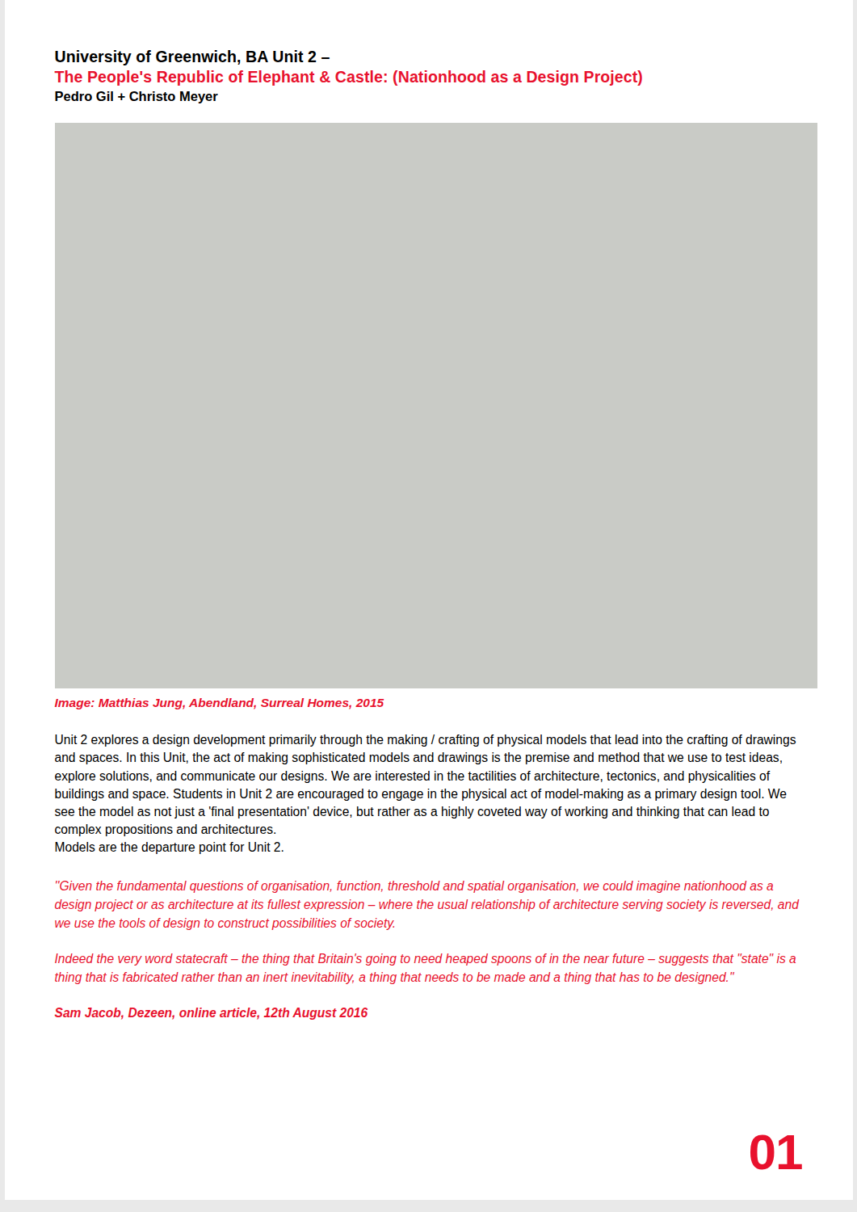University of Greenwich, BA Unit 2 –
The People's Republic of Elephant & Castle: (Nationhood as a Design Project)
Pedro Gil + Christo Meyer
Image: Matthias Jung, Abendland, Surreal Homes, 2015
Unit 2 explores a design development primarily through the making / crafting of physical models that lead into the crafting of drawings and spaces. In this Unit, the act of making sophisticated models and drawings is the premise and method that we use to test ideas, explore solutions, and communicate our designs. We are interested in the tactilities of architecture, tectonics, and physicalities of buildings and space. Students in Unit 2 are encouraged to engage in the physical act of model-making as a primary design tool. We see the model as not just a 'final presentation' device, but rather as a highly coveted way of working and thinking that can lead to complex propositions and architectures.
Models are the departure point for Unit 2.
''Given the fundamental questions of organisation, function, threshold and spatial organisation, we could imagine nationhood as a design project or as architecture at its fullest expression – where the usual relationship of architecture serving society is reversed, and we use the tools of design to construct possibilities of society.
Indeed the very word statecraft – the thing that Britain's going to need heaped spoons of in the near future – suggests that "state" is a thing that is fabricated rather than an inert inevitability, a thing that needs to be made and a thing that has to be designed."
Sam Jacob, Dezeen, online article, 12th August 2016
01